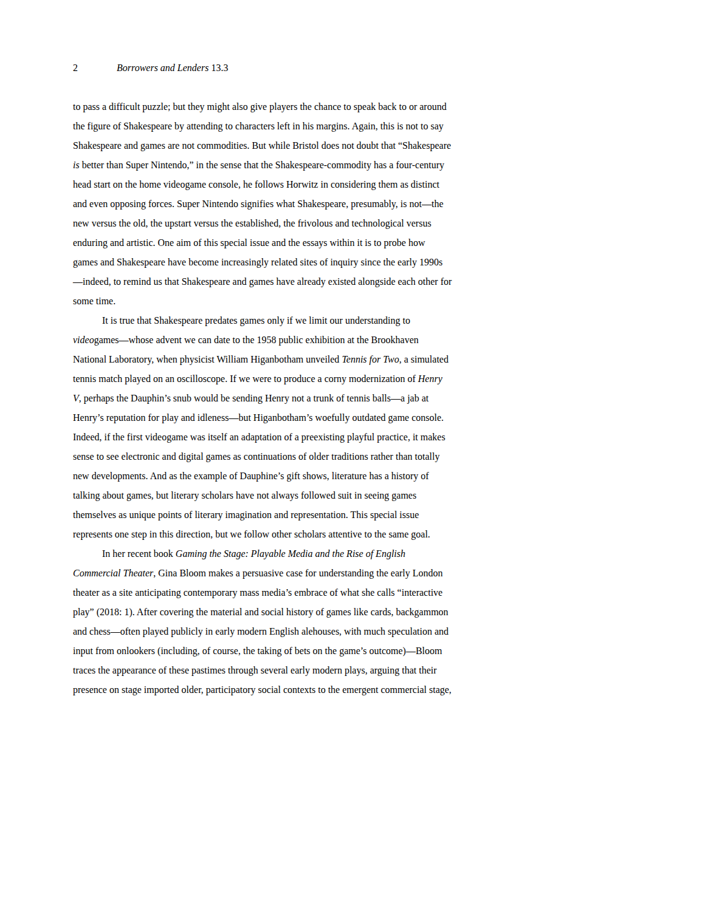2 Borrowers and Lenders 13.3
to pass a difficult puzzle; but they might also give players the chance to speak back to or around the figure of Shakespeare by attending to characters left in his margins. Again, this is not to say Shakespeare and games are not commodities. But while Bristol does not doubt that “Shakespeare is better than Super Nintendo,” in the sense that the Shakespeare-commodity has a four-century head start on the home videogame console, he follows Horwitz in considering them as distinct and even opposing forces. Super Nintendo signifies what Shakespeare, presumably, is not—the new versus the old, the upstart versus the established, the frivolous and technological versus enduring and artistic. One aim of this special issue and the essays within it is to probe how games and Shakespeare have become increasingly related sites of inquiry since the early 1990s—indeed, to remind us that Shakespeare and games have already existed alongside each other for some time.
It is true that Shakespeare predates games only if we limit our understanding to videogames—whose advent we can date to the 1958 public exhibition at the Brookhaven National Laboratory, when physicist William Higanbotham unveiled Tennis for Two, a simulated tennis match played on an oscilloscope. If we were to produce a corny modernization of Henry V, perhaps the Dauphin’s snub would be sending Henry not a trunk of tennis balls—a jab at Henry’s reputation for play and idleness—but Higanbotham’s woefully outdated game console. Indeed, if the first videogame was itself an adaptation of a preexisting playful practice, it makes sense to see electronic and digital games as continuations of older traditions rather than totally new developments. And as the example of Dauphine’s gift shows, literature has a history of talking about games, but literary scholars have not always followed suit in seeing games themselves as unique points of literary imagination and representation. This special issue represents one step in this direction, but we follow other scholars attentive to the same goal.
In her recent book Gaming the Stage: Playable Media and the Rise of English Commercial Theater, Gina Bloom makes a persuasive case for understanding the early London theater as a site anticipating contemporary mass media’s embrace of what she calls “interactive play” (2018: 1). After covering the material and social history of games like cards, backgammon and chess—often played publicly in early modern English alehouses, with much speculation and input from onlookers (including, of course, the taking of bets on the game’s outcome)—Bloom traces the appearance of these pastimes through several early modern plays, arguing that their presence on stage imported older, participatory social contexts to the emergent commercial stage,